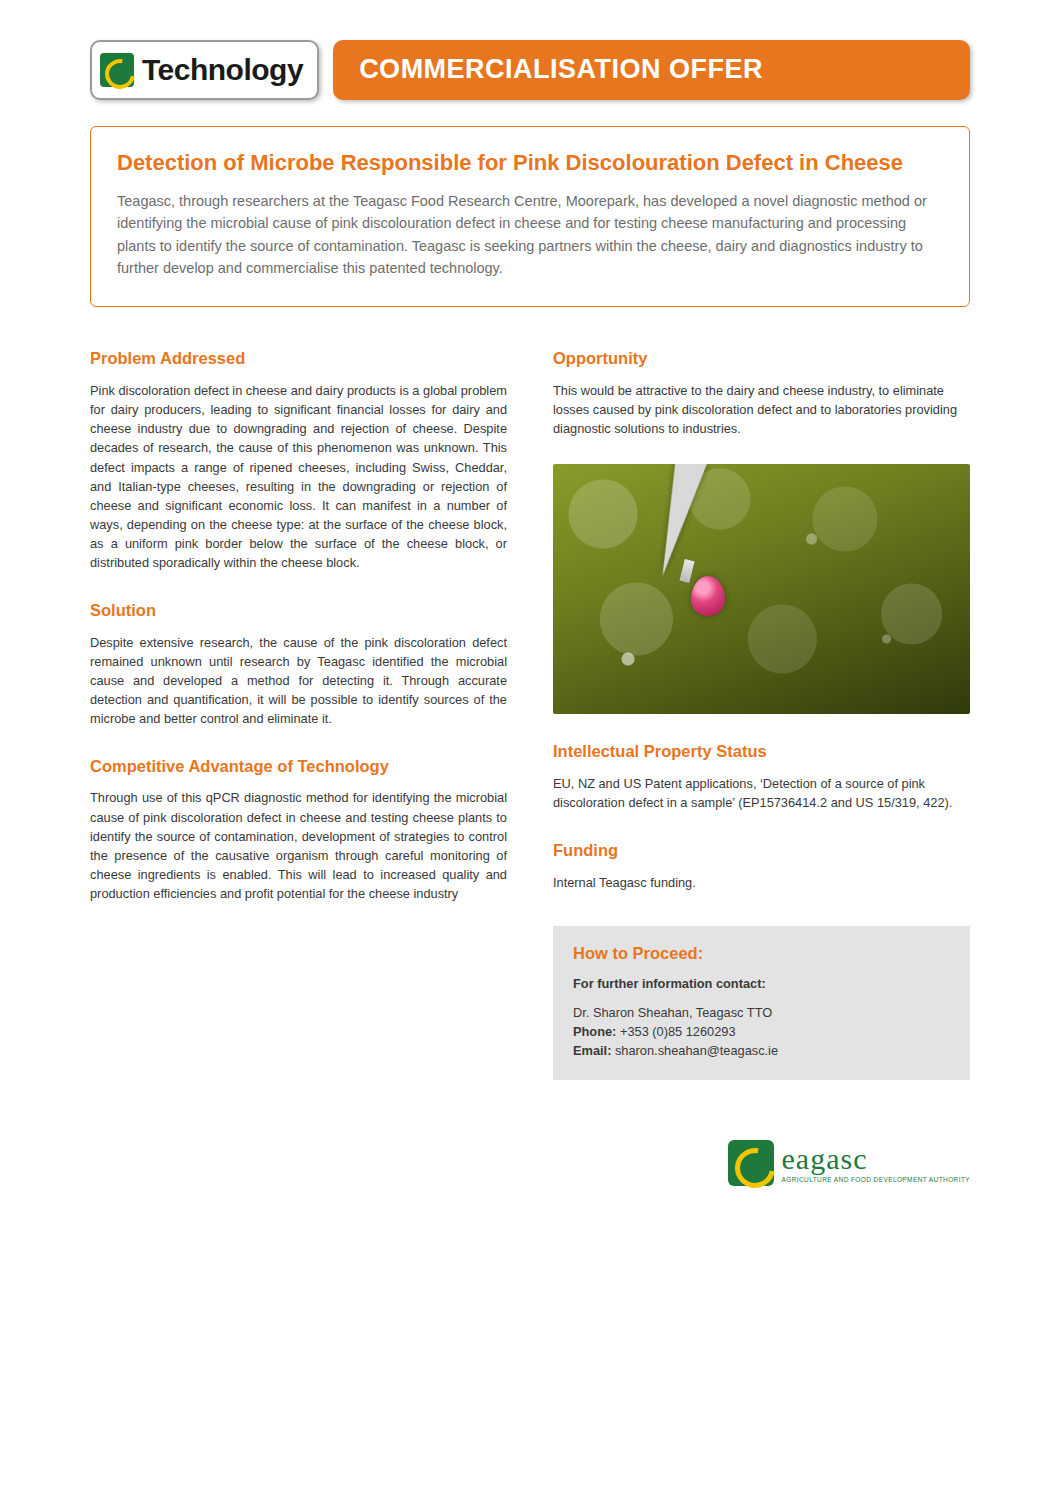Technology
COMMERCIALISATION OFFER
Detection of Microbe Responsible for Pink Discolouration Defect in Cheese
Teagasc, through researchers at the Teagasc Food Research Centre, Moorepark, has developed a novel diagnostic method or identifying the microbial cause of pink discolouration defect in cheese and for testing cheese manufacturing and processing plants to identify the source of contamination. Teagasc is seeking partners within the cheese, dairy and diagnostics industry to further develop and commercialise this patented technology.
Problem Addressed
Pink discoloration defect in cheese and dairy products is a global problem for dairy producers, leading to significant financial losses for dairy and cheese industry due to downgrading and rejection of cheese. Despite decades of research, the cause of this phenomenon was unknown. This defect impacts a range of ripened cheeses, including Swiss, Cheddar, and Italian-type cheeses, resulting in the downgrading or rejection of cheese and significant economic loss. It can manifest in a number of ways, depending on the cheese type: at the surface of the cheese block, as a uniform pink border below the surface of the cheese block, or distributed sporadically within the cheese block.
Solution
Despite extensive research, the cause of the pink discoloration defect remained unknown until research by Teagasc identified the microbial cause and developed a method for detecting it. Through accurate detection and quantification, it will be possible to identify sources of the microbe and better control and eliminate it.
Competitive Advantage of Technology
Through use of this qPCR diagnostic method for identifying the microbial cause of pink discoloration defect in cheese and testing cheese plants to identify the source of contamination, development of strategies to control the presence of the causative organism through careful monitoring of cheese ingredients is enabled. This will lead to increased quality and production efficiencies and profit potential for the cheese industry
Opportunity
This would be attractive to the dairy and cheese industry, to eliminate losses caused by pink discoloration defect and to laboratories providing diagnostic solutions to industries.
Intellectual Property Status
EU, NZ and US Patent applications, ‘Detection of a source of pink discoloration defect in a sample’ (EP15736414.2 and US 15/319, 422).
Funding
Internal Teagasc funding.
How to Proceed:
For further information contact:
Dr. Sharon Sheahan, Teagasc TTO
Phone: +353 (0)85 1260293
Email: sharon.sheahan@teagasc.ie
eagasc
Agriculture and Food Development Authority